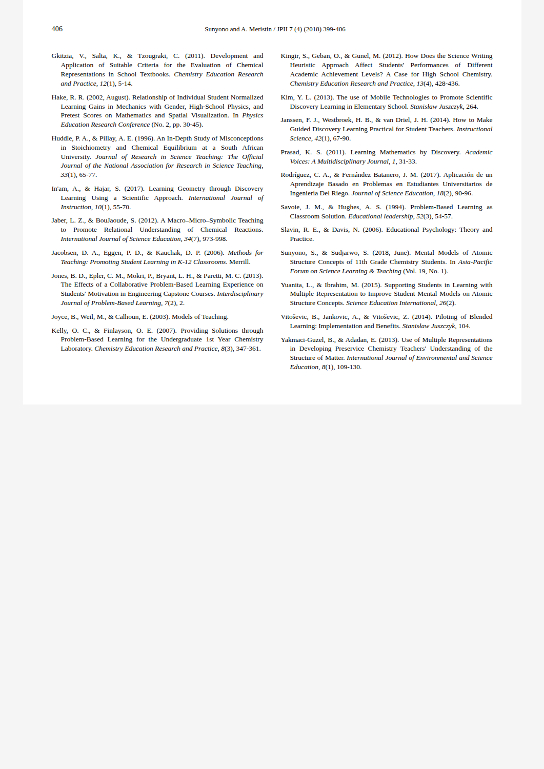406 Sunyono and A. Meristin / JPII 7 (4) (2018) 399-406
Gkitzia, V., Salta, K., & Tzougraki, C. (2011). Development and Application of Suitable Criteria for the Evaluation of Chemical Representations in School Textbooks. Chemistry Education Research and Practice, 12(1), 5-14.
Hake, R. R. (2002, August). Relationship of Individual Student Normalized Learning Gains in Mechanics with Gender, High-School Physics, and Pretest Scores on Mathematics and Spatial Visualization. In Physics Education Research Conference (No. 2, pp. 30-45).
Huddle, P. A., & Pillay, A. E. (1996). An In-Depth Study of Misconceptions in Stoichiometry and Chemical Equilibrium at a South African University. Journal of Research in Science Teaching: The Official Journal of the National Association for Research in Science Teaching, 33(1), 65-77.
In'am, A., & Hajar, S. (2017). Learning Geometry through Discovery Learning Using a Scientific Approach. International Journal of Instruction, 10(1), 55-70.
Jaber, L. Z., & BouJaoude, S. (2012). A Macro–Micro–Symbolic Teaching to Promote Relational Understanding of Chemical Reactions. International Journal of Science Education, 34(7), 973-998.
Jacobsen, D. A., Eggen, P. D., & Kauchak, D. P. (2006). Methods for Teaching: Promoting Student Learning in K-12 Classrooms. Merrill.
Jones, B. D., Epler, C. M., Mokri, P., Bryant, L. H., & Paretti, M. C. (2013). The Effects of a Collaborative Problem-Based Learning Experience on Students' Motivation in Engineering Capstone Courses. Interdisciplinary Journal of Problem-Based Learning, 7(2), 2.
Joyce, B., Weil, M., & Calhoun, E. (2003). Models of Teaching.
Kelly, O. C., & Finlayson, O. E. (2007). Providing Solutions through Problem-Based Learning for the Undergraduate 1st Year Chemistry Laboratory. Chemistry Education Research and Practice, 8(3), 347-361.
Kingir, S., Geban, O., & Gunel, M. (2012). How Does the Science Writing Heuristic Approach Affect Students' Performances of Different Academic Achievement Levels? A Case for High School Chemistry. Chemistry Education Research and Practice, 13(4), 428-436.
Kim, Y. L. (2013). The use of Mobile Technologies to Promote Scientific Discovery Learning in Elementary School. Stanisław Juszczyk, 264.
Janssen, F. J., Westbroek, H. B., & van Driel, J. H. (2014). How to Make Guided Discovery Learning Practical for Student Teachers. Instructional Science, 42(1), 67-90.
Prasad, K. S. (2011). Learning Mathematics by Discovery. Academic Voices: A Multidisciplinary Journal, 1, 31-33.
Rodríguez, C. A., & Fernández Batanero, J. M. (2017). Aplicación de un Aprendizaje Basado en Problemas en Estudiantes Universitarios de Ingeniería Del Riego. Journal of Science Education, 18(2), 90-96.
Savoie, J. M., & Hughes, A. S. (1994). Problem-Based Learning as Classroom Solution. Educational leadership, 52(3), 54-57.
Slavin, R. E., & Davis, N. (2006). Educational Psychology: Theory and Practice.
Sunyono, S., & Sudjarwo, S. (2018, June). Mental Models of Atomic Structure Concepts of 11th Grade Chemistry Students. In Asia-Pacific Forum on Science Learning & Teaching (Vol. 19, No. 1).
Yuanita, L., & Ibrahim, M. (2015). Supporting Students in Learning with Multiple Representation to Improve Student Mental Models on Atomic Structure Concepts. Science Education International, 26(2).
Vitoševic, B., Jankovic, A., & Vitoševic, Z. (2014). Piloting of Blended Learning: Implementation and Benefits. Stanisław Juszczyk, 104.
Yakmaci-Guzel, B., & Adadan, E. (2013). Use of Multiple Representations in Developing Preservice Chemistry Teachers' Understanding of the Structure of Matter. International Journal of Environmental and Science Education, 8(1), 109-130.